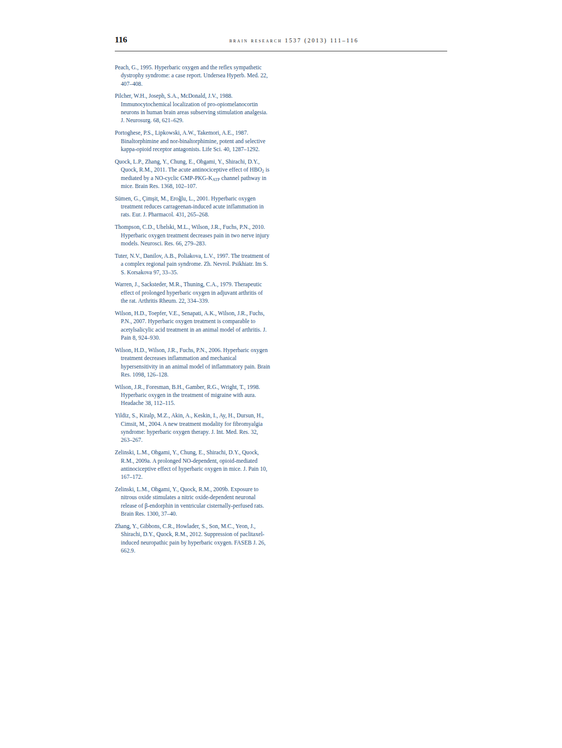116
brain research 1537 (2013) 111–116
Peach, G., 1995. Hyperbaric oxygen and the reflex sympathetic dystrophy syndrome: a case report. Undersea Hyperb. Med. 22, 407–408.
Pilcher, W.H., Joseph, S.A., McDonald, J.V., 1988. Immunocytochemical localization of pro-opiomelanocortin neurons in human brain areas subserving stimulation analgesia. J. Neurosurg. 68, 621–629.
Portoghese, P.S., Lipkowski, A.W., Takemori, A.E., 1987. Binaltorphimine and nor-binaltorphimine, potent and selective kappa-opioid receptor antagonists. Life Sci. 40, 1287–1292.
Quock, L.P., Zhang, Y., Chung, E., Ohgami, Y., Shirachi, D.Y., Quock, R.M., 2011. The acute antinociceptive effect of HBO2 is mediated by a NO-cyclic GMP-PKG-KATP channel pathway in mice. Brain Res. 1368, 102–107.
Sümen, G., Çimşit, M., Eroğlu, L., 2001. Hyperbaric oxygen treatment reduces carrageenan-induced acute inflammation in rats. Eur. J. Pharmacol. 431, 265–268.
Thompson, C.D., Uhelski, M.L., Wilson, J.R., Fuchs, P.N., 2010. Hyperbaric oxygen treatment decreases pain in two nerve injury models. Neurosci. Res. 66, 279–283.
Tuter, N.V., Danilov, A.B., Poliakova, L.V., 1997. The treatment of a complex regional pain syndrome. Zh. Nevrol. Psikhiatr. Im S. S. Korsakova 97, 33–35.
Warren, J., Sacksteder, M.R., Thuning, C.A., 1979. Therapeutic effect of prolonged hyperbaric oxygen in adjuvant arthritis of the rat. Arthritis Rheum. 22, 334–339.
Wilson, H.D., Toepfer, V.E., Senapati, A.K., Wilson, J.R., Fuchs, P.N., 2007. Hyperbaric oxygen treatment is comparable to acetylsalicylic acid treatment in an animal model of arthritis. J. Pain 8, 924–930.
Wilson, H.D., Wilson, J.R., Fuchs, P.N., 2006. Hyperbaric oxygen treatment decreases inflammation and mechanical hypersensitivity in an animal model of inflammatory pain. Brain Res. 1098, 126–128.
Wilson, J.R., Foresman, B.H., Gamber, R.G., Wright, T., 1998. Hyperbaric oxygen in the treatment of migraine with aura. Headache 38, 112–115.
Yildiz, S., Kiralp, M.Z., Akin, A., Keskin, I., Ay, H., Dursun, H., Cimsit, M., 2004. A new treatment modality for fibromyalgia syndrome: hyperbaric oxygen therapy. J. Int. Med. Res. 32, 263–267.
Zelinski, L.M., Ohgami, Y., Chung, E., Shirachi, D.Y., Quock, R.M., 2009a. A prolonged NO-dependent, opioid-mediated antinociceptive effect of hyperbaric oxygen in mice. J. Pain 10, 167–172.
Zelinski, L.M., Ohgami, Y., Quock, R.M., 2009b. Exposure to nitrous oxide stimulates a nitric oxide-dependent neuronal release of β-endorphin in ventricular cisternally-perfused rats. Brain Res. 1300, 37–40.
Zhang, Y., Gibbons, C.R., Howlader, S., Son, M.C., Yeon, J., Shirachi, D.Y., Quock, R.M., 2012. Suppression of paclitaxel-induced neuropathic pain by hyperbaric oxygen. FASEB J. 26, 662.9.